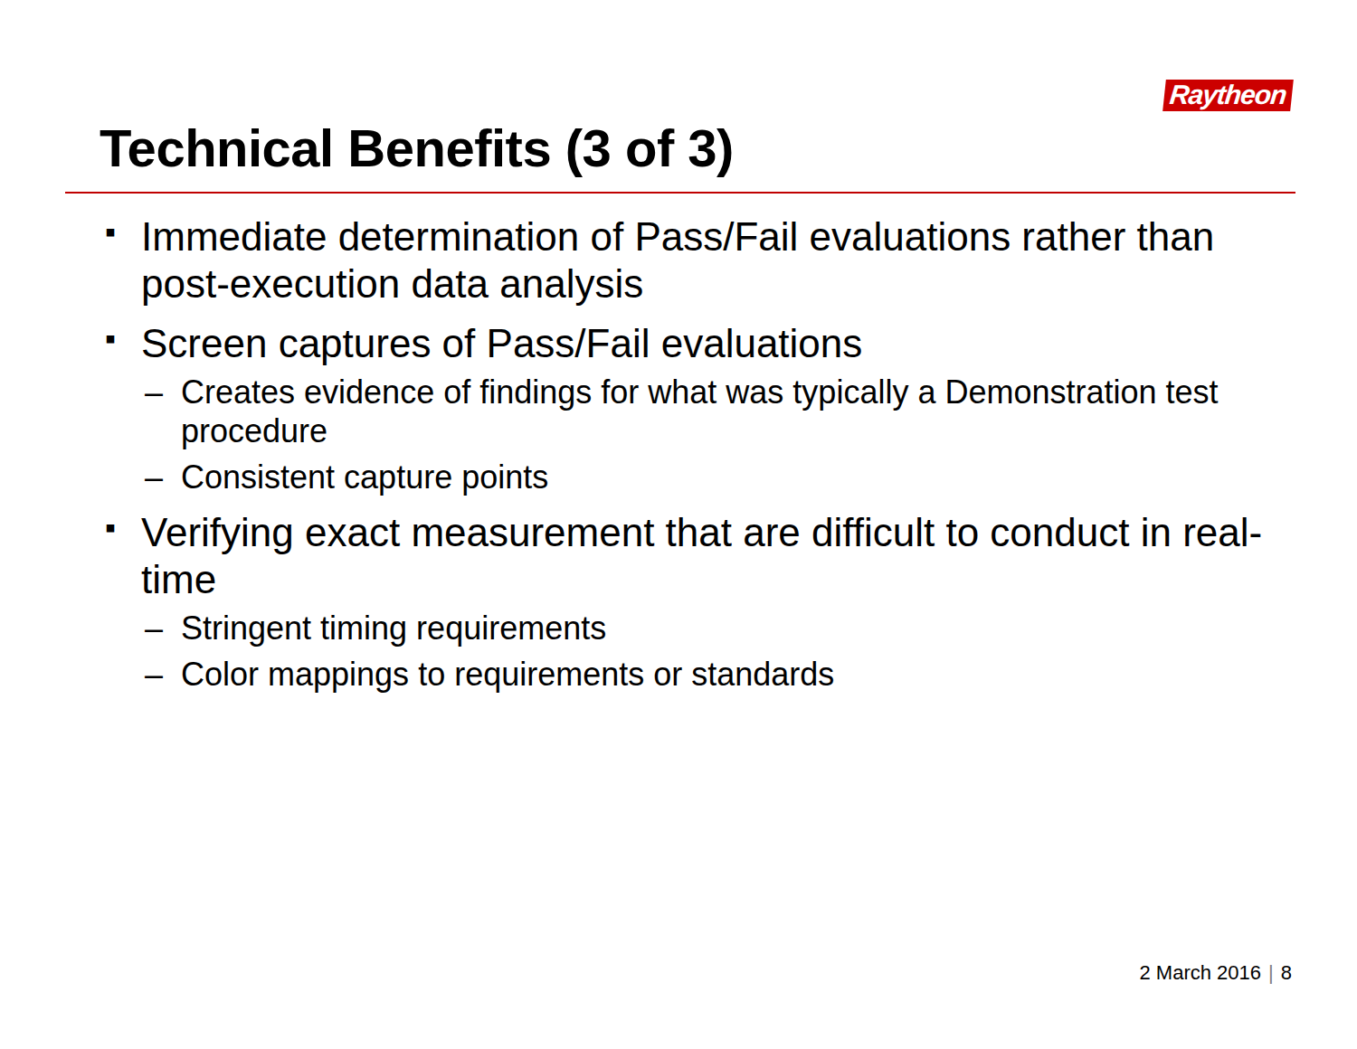Raytheon
Technical Benefits (3 of 3)
Immediate determination of Pass/Fail evaluations rather than post-execution data analysis
Screen captures of Pass/Fail evaluations
Creates evidence of findings for what was typically a Demonstration test procedure
Consistent capture points
Verifying exact measurement that are difficult to conduct in real-time
Stringent timing requirements
Color mappings to requirements or standards
2 March 2016|8